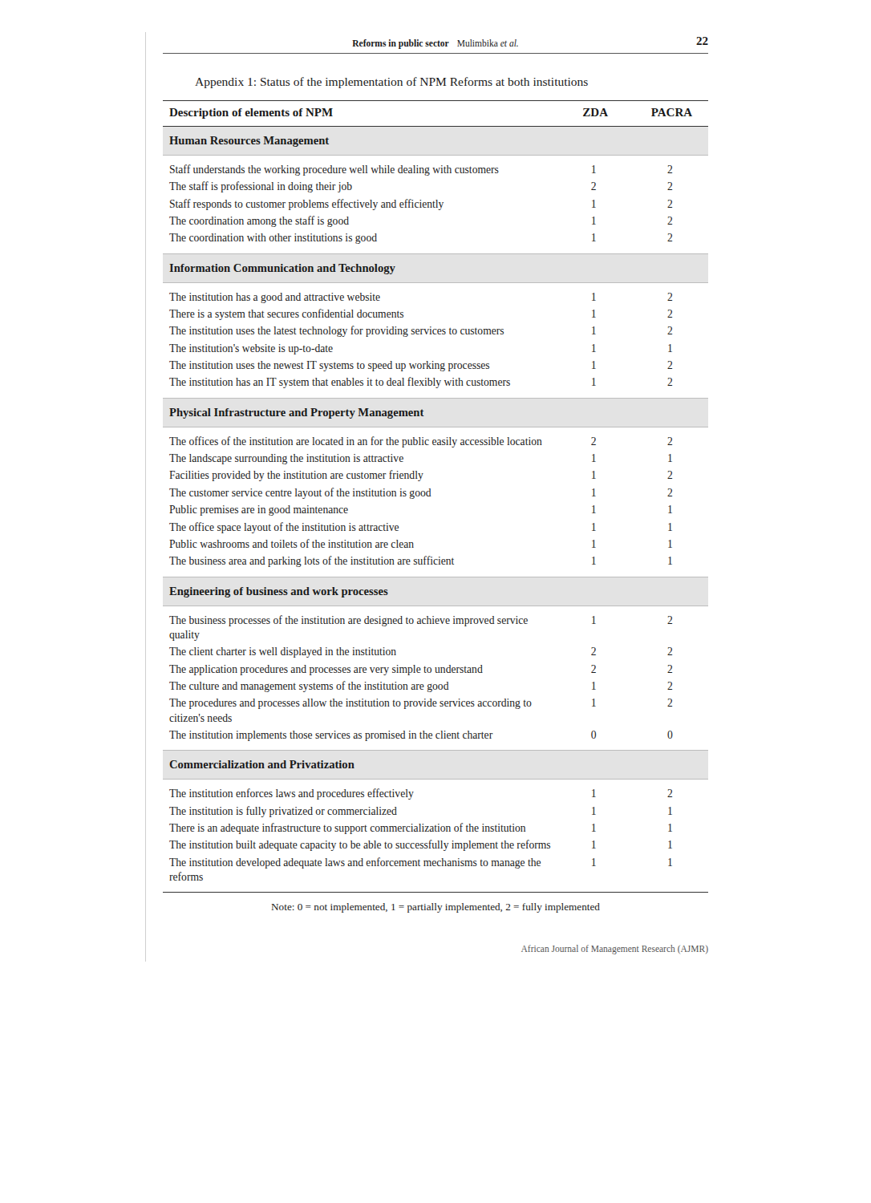Reforms in public sector Mulimbika et al. 22
Appendix 1: Status of the implementation of NPM Reforms at both institutions
| Description of elements of NPM | ZDA | PACRA |
| --- | --- | --- |
| Human Resources Management |
| Staff understands the working procedure well while dealing with customers | 1 | 2 |
| The staff is professional in doing their job | 2 | 2 |
| Staff responds to customer problems effectively and efficiently | 1 | 2 |
| The coordination among the staff is good | 1 | 2 |
| The coordination with other institutions is good | 1 | 2 |
| Information Communication and Technology |
| The institution has a good and attractive website | 1 | 2 |
| There is a system that secures confidential documents | 1 | 2 |
| The institution uses the latest technology for providing services to customers | 1 | 2 |
| The institution's website is up-to-date | 1 | 1 |
| The institution uses the newest IT systems to speed up working processes | 1 | 2 |
| The institution has an IT system that enables it to deal flexibly with customers | 1 | 2 |
| Physical Infrastructure and Property Management |
| The offices of the institution are located in an for the public easily accessible location | 2 | 2 |
| The landscape surrounding the institution is attractive | 1 | 1 |
| Facilities provided by the institution are customer friendly | 1 | 2 |
| The customer service centre layout of the institution is good | 1 | 2 |
| Public premises are in good maintenance | 1 | 1 |
| The office space layout of the institution is attractive | 1 | 1 |
| Public washrooms and toilets of the institution are clean | 1 | 1 |
| The business area and parking lots of the institution are sufficient | 1 | 1 |
| Engineering of business and work processes |
| The business processes of the institution are designed to achieve improved service quality | 1 | 2 |
| The client charter is well displayed in the institution | 2 | 2 |
| The application procedures and processes are very simple to understand | 2 | 2 |
| The culture and management systems of the institution are good | 1 | 2 |
| The procedures and processes allow the institution to provide services according to citizen's needs | 1 | 2 |
| The institution implements those services as promised in the client charter | 0 | 0 |
| Commercialization and Privatization |
| The institution enforces laws and procedures effectively | 1 | 2 |
| The institution is fully privatized or commercialized | 1 | 1 |
| There is an adequate infrastructure to support commercialization of the institution | 1 | 1 |
| The institution built adequate capacity to be able to successfully implement the reforms | 1 | 1 |
| The institution developed adequate laws and enforcement mechanisms to manage the reforms | 1 | 1 |
Note: 0 = not implemented, 1 = partially implemented, 2 = fully implemented
African Journal of Management Research (AJMR)